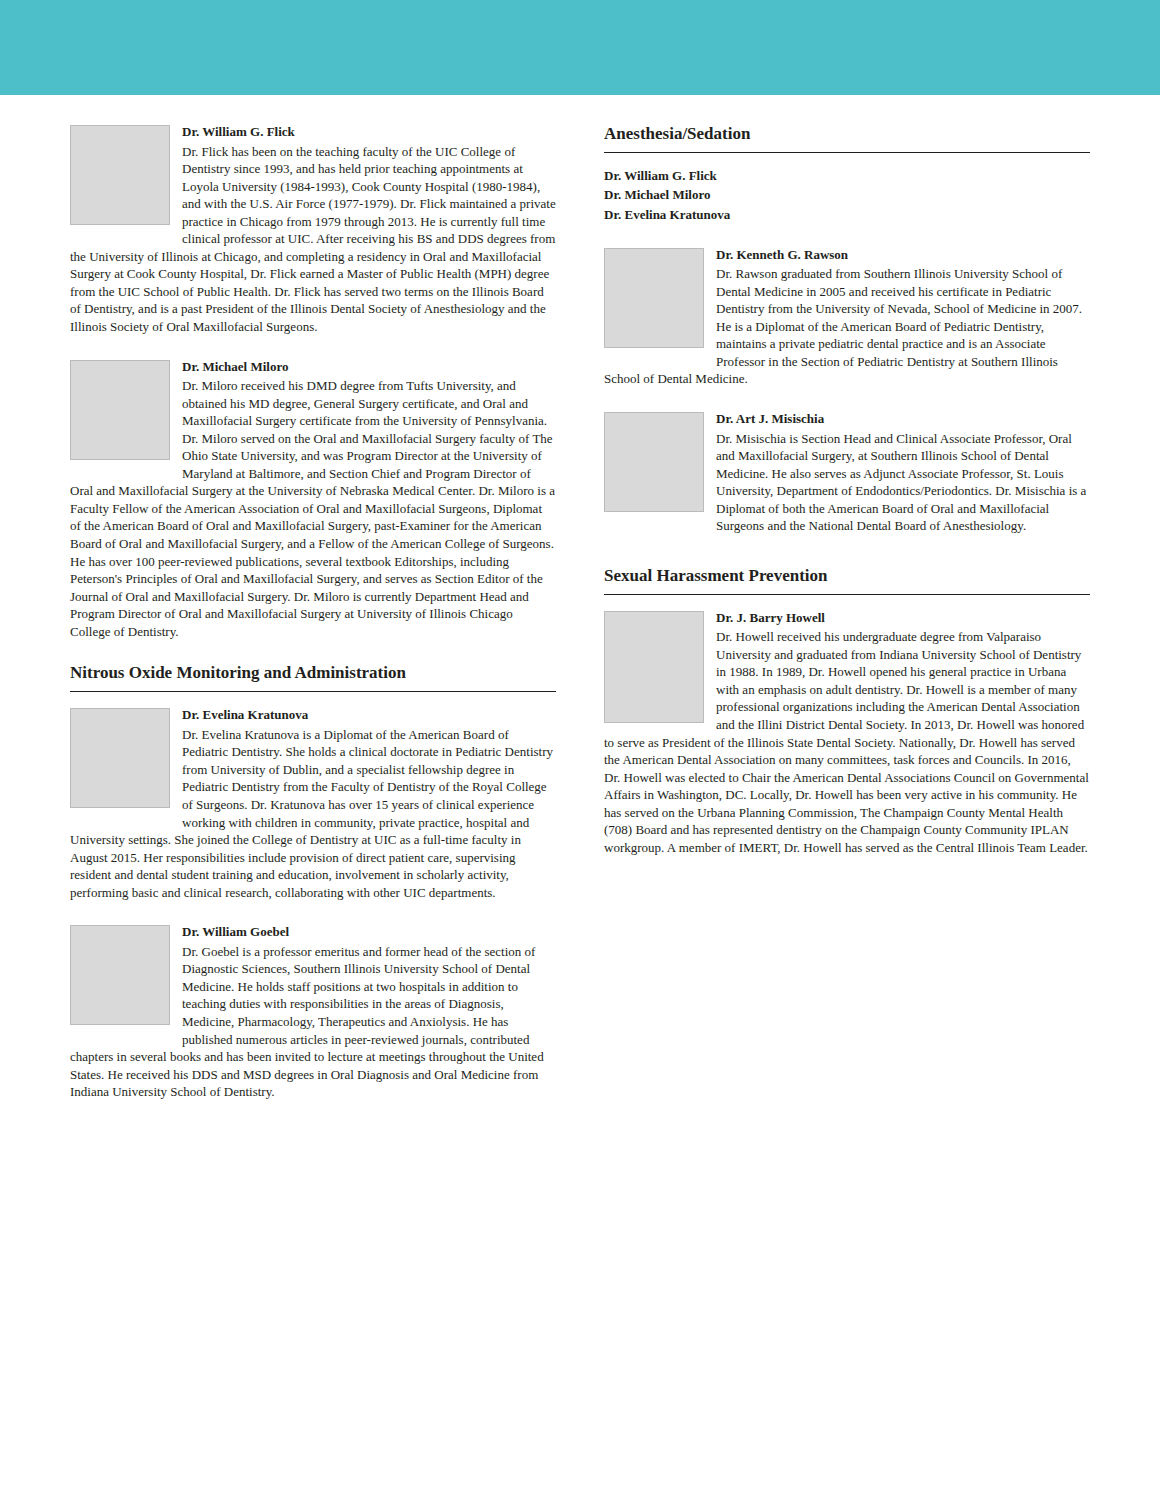Dr. William G. Flick
Dr. Flick has been on the teaching faculty of the UIC College of Dentistry since 1993, and has held prior teaching appointments at Loyola University (1984-1993), Cook County Hospital (1980-1984), and with the U.S. Air Force (1977-1979). Dr. Flick maintained a private practice in Chicago from 1979 through 2013. He is currently full time clinical professor at UIC. After receiving his BS and DDS degrees from the University of Illinois at Chicago, and completing a residency in Oral and Maxillofacial Surgery at Cook County Hospital, Dr. Flick earned a Master of Public Health (MPH) degree from the UIC School of Public Health. Dr. Flick has served two terms on the Illinois Board of Dentistry, and is a past President of the Illinois Dental Society of Anesthesiology and the Illinois Society of Oral Maxillofacial Surgeons.
Dr. Michael Miloro
Dr. Miloro received his DMD degree from Tufts University, and obtained his MD degree, General Surgery certificate, and Oral and Maxillofacial Surgery certificate from the University of Pennsylvania. Dr. Miloro served on the Oral and Maxillofacial Surgery faculty of The Ohio State University, and was Program Director at the University of Maryland at Baltimore, and Section Chief and Program Director of Oral and Maxillofacial Surgery at the University of Nebraska Medical Center. Dr. Miloro is a Faculty Fellow of the American Association of Oral and Maxillofacial Surgeons, Diplomat of the American Board of Oral and Maxillofacial Surgery, past-Examiner for the American Board of Oral and Maxillofacial Surgery, and a Fellow of the American College of Surgeons. He has over 100 peer-reviewed publications, several textbook Editorships, including Peterson's Principles of Oral and Maxillofacial Surgery, and serves as Section Editor of the Journal of Oral and Maxillofacial Surgery. Dr. Miloro is currently Department Head and Program Director of Oral and Maxillofacial Surgery at University of Illinois Chicago College of Dentistry.
Nitrous Oxide Monitoring and Administration
Dr. Evelina Kratunova
Dr. Evelina Kratunova is a Diplomat of the American Board of Pediatric Dentistry. She holds a clinical doctorate in Pediatric Dentistry from University of Dublin, and a specialist fellowship degree in Pediatric Dentistry from the Faculty of Dentistry of the Royal College of Surgeons. Dr. Kratunova has over 15 years of clinical experience working with children in community, private practice, hospital and University settings. She joined the College of Dentistry at UIC as a full-time faculty in August 2015. Her responsibilities include provision of direct patient care, supervising resident and dental student training and education, involvement in scholarly activity, performing basic and clinical research, collaborating with other UIC departments.
Dr. William Goebel
Dr. Goebel is a professor emeritus and former head of the section of Diagnostic Sciences, Southern Illinois University School of Dental Medicine. He holds staff positions at two hospitals in addition to teaching duties with responsibilities in the areas of Diagnosis, Medicine, Pharmacology, Therapeutics and Anxiolysis. He has published numerous articles in peer-reviewed journals, contributed chapters in several books and has been invited to lecture at meetings throughout the United States. He received his DDS and MSD degrees in Oral Diagnosis and Oral Medicine from Indiana University School of Dentistry.
Anesthesia/Sedation
Dr. William G. Flick
Dr. Michael Miloro
Dr. Evelina Kratunova
Dr. Kenneth G. Rawson
Dr. Rawson graduated from Southern Illinois University School of Dental Medicine in 2005 and received his certificate in Pediatric Dentistry from the University of Nevada, School of Medicine in 2007. He is a Diplomat of the American Board of Pediatric Dentistry, maintains a private pediatric dental practice and is an Associate Professor in the Section of Pediatric Dentistry at Southern Illinois School of Dental Medicine.
Dr. Art J. Misischia
Dr. Misischia is Section Head and Clinical Associate Professor, Oral and Maxillofacial Surgery, at Southern Illinois School of Dental Medicine. He also serves as Adjunct Associate Professor, St. Louis University, Department of Endodontics/Periodontics. Dr. Misischia is a Diplomat of both the American Board of Oral and Maxillofacial Surgeons and the National Dental Board of Anesthesiology.
Sexual Harassment Prevention
Dr. J. Barry Howell
Dr. Howell received his undergraduate degree from Valparaiso University and graduated from Indiana University School of Dentistry in 1988. In 1989, Dr. Howell opened his general practice in Urbana with an emphasis on adult dentistry. Dr. Howell is a member of many professional organizations including the American Dental Association and the Illini District Dental Society. In 2013, Dr. Howell was honored to serve as President of the Illinois State Dental Society. Nationally, Dr. Howell has served the American Dental Association on many committees, task forces and Councils. In 2016, Dr. Howell was elected to Chair the American Dental Associations Council on Governmental Affairs in Washington, DC. Locally, Dr. Howell has been very active in his community. He has served on the Urbana Planning Commission, The Champaign County Mental Health (708) Board and has represented dentistry on the Champaign County Community IPLAN workgroup. A member of IMERT, Dr. Howell has served as the Central Illinois Team Leader.